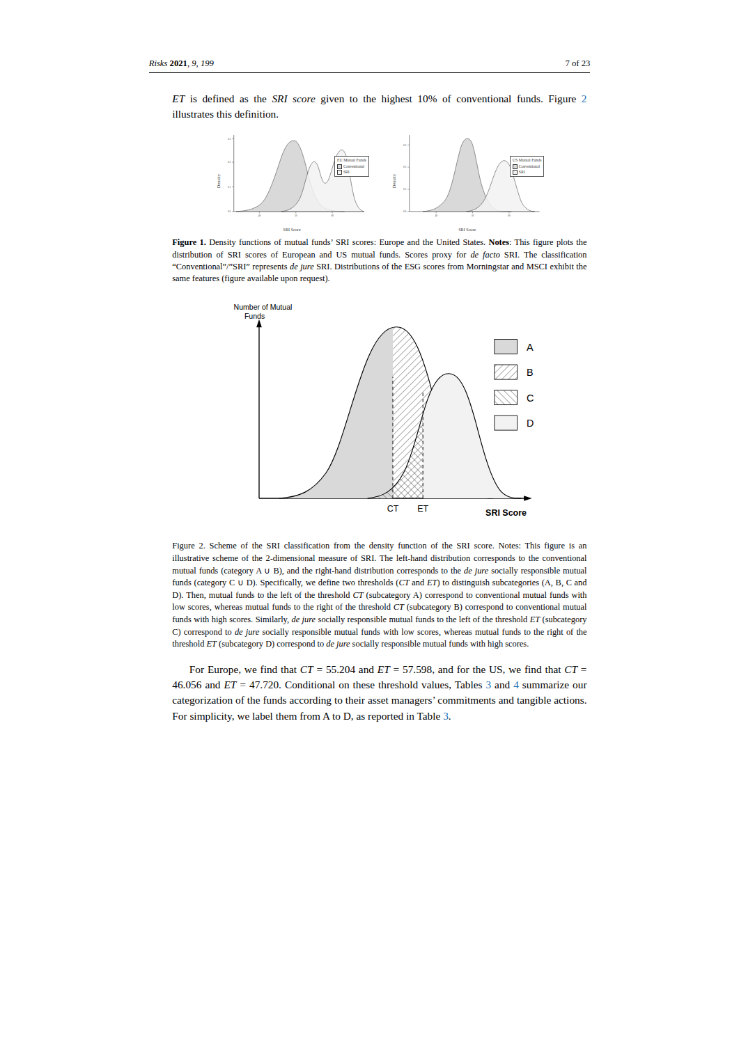Risks 2021, 9, 199
7 of 23
ET is defined as the SRI score given to the highest 10% of conventional funds. Figure 2 illustrates this definition.
Density
SRI Score
0.0 0.1 0.2 0.3 40 50 60
EU Mutual Funds
Conventional
SRI
Density
SRI Score
0.0 0.1 0.2 0.3 40 50 60
US Mutual Funds
Conventional
SRI
Figure 1. Density functions of mutual funds’ SRI scores: Europe and the United States. Notes: This figure plots the distribution of SRI scores of European and US mutual funds. Scores proxy for de facto SRI. The classification “Conventional”/”SRI” represents de jure SRI. Distributions of the ESG scores from Morningstar and MSCI exhibit the same features (figure available upon request).
Number of Mutual Funds CT ET SRI Score A B C D
Figure 2. Scheme of the SRI classification from the density function of the SRI score. Notes: This figure is an illustrative scheme of the 2-dimensional measure of SRI. The left-hand distribution corresponds to the conventional mutual funds (category A ∪ B), and the right-hand distribution corresponds to the de jure socially responsible mutual funds (category C ∪ D). Specifically, we define two thresholds (CT and ET) to distinguish subcategories (A, B, C and D). Then, mutual funds to the left of the threshold CT (subcategory A) correspond to conventional mutual funds with low scores, whereas mutual funds to the right of the threshold CT (subcategory B) correspond to conventional mutual funds with high scores. Similarly, de jure socially responsible mutual funds to the left of the threshold ET (subcategory C) correspond to de jure socially responsible mutual funds with low scores, whereas mutual funds to the right of the threshold ET (subcategory D) correspond to de jure socially responsible mutual funds with high scores.
For Europe, we find that CT = 55.204 and ET = 57.598, and for the US, we find that CT = 46.056 and ET = 47.720. Conditional on these threshold values, Tables 3 and 4 summarize our categorization of the funds according to their asset managers’ commitments and tangible actions. For simplicity, we label them from A to D, as reported in Table 3.